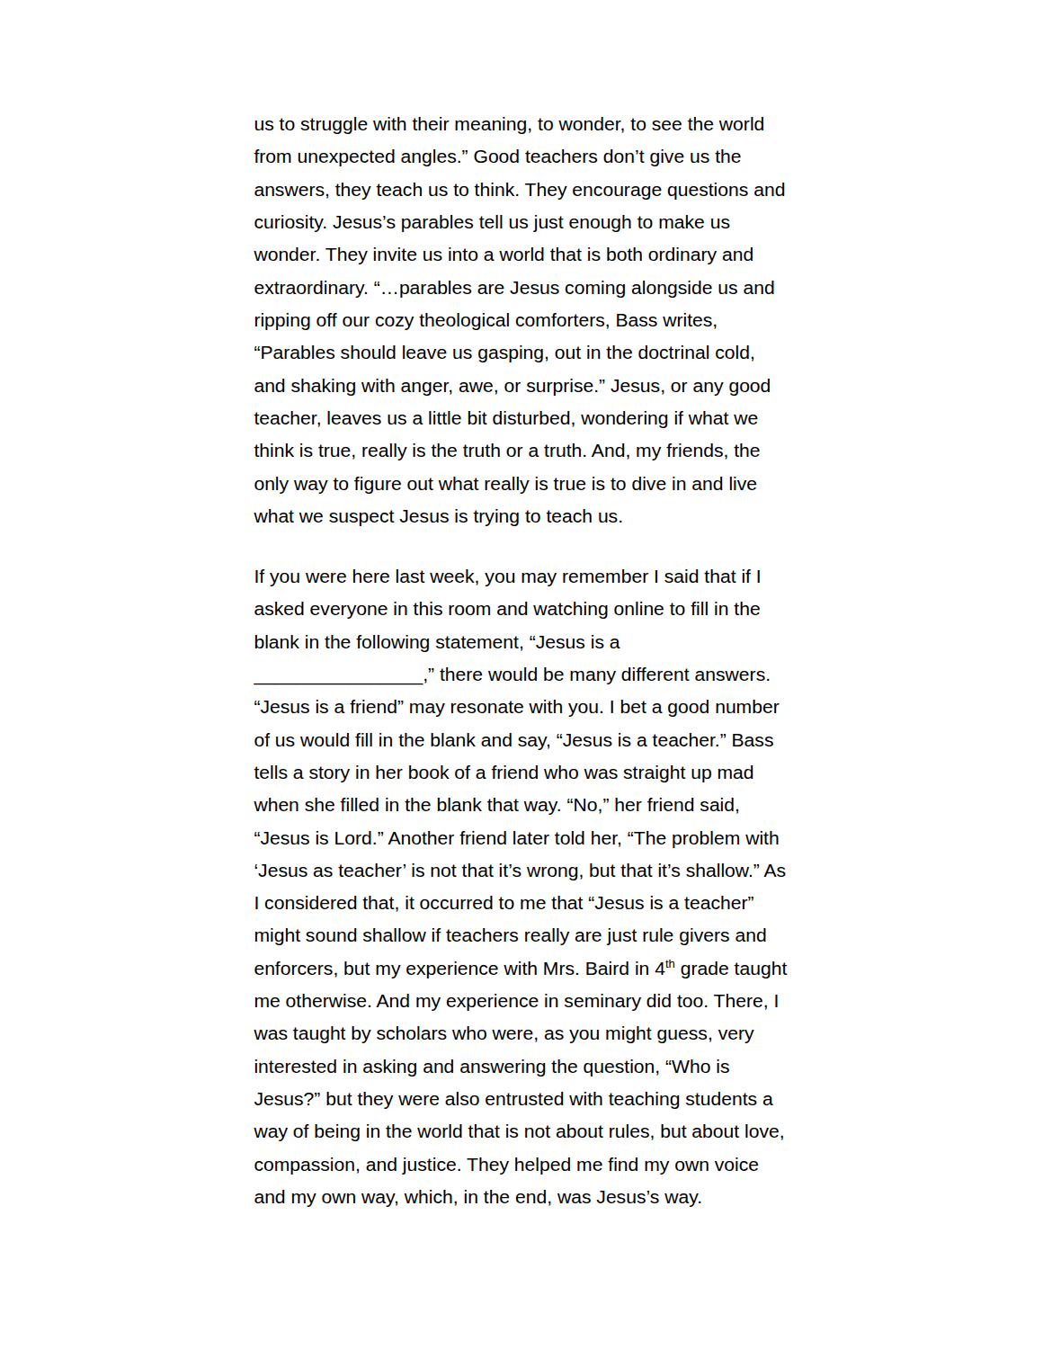us to struggle with their meaning, to wonder, to see the world from unexpected angles.” Good teachers don’t give us the answers, they teach us to think. They encourage questions and curiosity. Jesus’s parables tell us just enough to make us wonder. They invite us into a world that is both ordinary and extraordinary. “…parables are Jesus coming alongside us and ripping off our cozy theological comforters, Bass writes, “Parables should leave us gasping, out in the doctrinal cold, and shaking with anger, awe, or surprise.” Jesus, or any good teacher, leaves us a little bit disturbed, wondering if what we think is true, really is the truth or a truth. And, my friends, the only way to figure out what really is true is to dive in and live what we suspect Jesus is trying to teach us.
If you were here last week, you may remember I said that if I asked everyone in this room and watching online to fill in the blank in the following statement, “Jesus is a ________________,” there would be many different answers. “Jesus is a friend” may resonate with you. I bet a good number of us would fill in the blank and say, “Jesus is a teacher.” Bass tells a story in her book of a friend who was straight up mad when she filled in the blank that way. “No,” her friend said, “Jesus is Lord.” Another friend later told her, “The problem with ‘Jesus as teacher’ is not that it’s wrong, but that it’s shallow.” As I considered that, it occurred to me that “Jesus is a teacher” might sound shallow if teachers really are just rule givers and enforcers, but my experience with Mrs. Baird in 4th grade taught me otherwise. And my experience in seminary did too. There, I was taught by scholars who were, as you might guess, very interested in asking and answering the question, “Who is Jesus?” but they were also entrusted with teaching students a way of being in the world that is not about rules, but about love, compassion, and justice. They helped me find my own voice and my own way, which, in the end, was Jesus’s way.